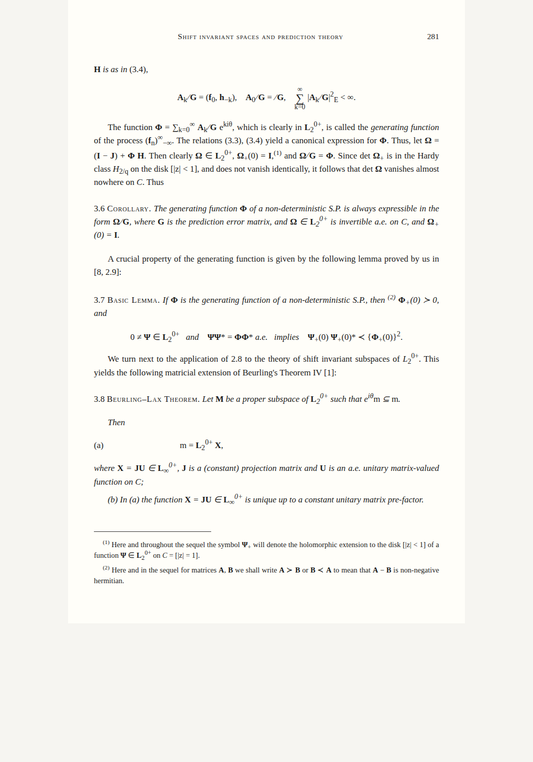Shift invariant spaces and prediction theory 281
H is as in (3.4),
Ak⁄G = (f0, h−k), A0⁄G = ⁄G, ∞ ∑ k=0 |Ak⁄G|2E < ∞.
The function Φ = ∑k=0∞ Ak⁄G ekiθ, which is clearly in L20+, is called the generating function of the process (fn)∞−∞. The relations (3.3), (3.4) yield a canonical expression for Φ. Thus, let Ω = (I − J) + Φ H. Then clearly Ω ∈ L20+, Ω+(0) = I,(1) and Ω⁄G = Φ. Since det Ω+ is in the Hardy class H2/q on the disk [|z| < 1], and does not vanish identically, it follows that det Ω vanishes almost nowhere on C. Thus
3.6 Corollary. The generating function Φ of a non-deterministic S.P. is always expressible in the form Ω⁄G, where G is the prediction error matrix, and Ω ∈ L20+ is invertible a.e. on C, and Ω+(0) = I.
A crucial property of the generating function is given by the following lemma proved by us in [8, 2.9]:
3.7 Basic Lemma. If Φ is the generating function of a non-deterministic S.P., then (2) Φ+(0) ≻ 0, and
0 ≠ Ψ ∈ L20+ and ΨΨ* = ΦΦ* a.e. implies Ψ+(0) Ψ+(0)* ≺ {Φ+(0)}2.
We turn next to the application of 2.8 to the theory of shift invariant subspaces of L20+. This yields the following matricial extension of Beurling's Theorem IV [1]:
3.8 Beurling–Lax Theorem. Let M be a proper subspace of L20+ such that eiθm ⊆ m.
Then
(a) m = L20+ X,
where X = JU ∈ L∞0+, J is a (constant) projection matrix and U is an a.e. unitary matrix-valued function on C;
(b) In (a) the function X = JU ∈ L∞0+ is unique up to a constant unitary matrix pre-factor.
(1) Here and throughout the sequel the symbol Ψ+ will denote the holomorphic extension to the disk [|z| < 1] of a function Ψ ∈ L20+ on C = [|z| = 1].
(2) Here and in the sequel for matrices A, B we shall write A ≻ B or B ≺ A to mean that A − B is non-negative hermitian.